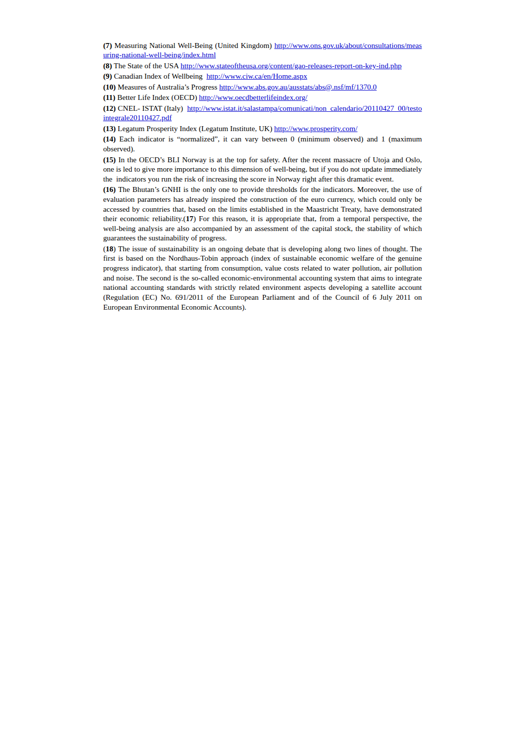(7) Measuring National Well-Being (United Kingdom) http://www.ons.gov.uk/about/consultations/measuring-national-well-being/index.html
(8) The State of the USA http://www.stateoftheusa.org/content/gao-releases-report-on-key-ind.php
(9) Canadian Index of Wellbeing http://www.ciw.ca/en/Home.aspx
(10) Measures of Australia’s Progress http://www.abs.gov.au/ausstats/abs@.nsf/mf/1370.0
(11) Better Life Index (OECD) http://www.oecdbetterlifeindex.org/
(12) CNEL- ISTAT (Italy) http://www.istat.it/salastampa/comunicati/non_calendario/20110427_00/testointegrale20110427.pdf
(13) Legatum Prosperity Index (Legatum Institute, UK) http://www.prosperity.com/
(14) Each indicator is “normalized”, it can vary between 0 (minimum observed) and 1 (maximum observed).
(15) In the OECD’s BLI Norway is at the top for safety. After the recent massacre of Utoja and Oslo, one is led to give more importance to this dimension of well-being, but if you do not update immediately the indicators you run the risk of increasing the score in Norway right after this dramatic event.
(16) The Bhutan’s GNHI is the only one to provide thresholds for the indicators. Moreover, the use of evaluation parameters has already inspired the construction of the euro currency, which could only be accessed by countries that, based on the limits established in the Maastricht Treaty, have demonstrated their economic reliability.(17) For this reason, it is appropriate that, from a temporal perspective, the well-being analysis are also accompanied by an assessment of the capital stock, the stability of which guarantees the sustainability of progress.
(18) The issue of sustainability is an ongoing debate that is developing along two lines of thought. The first is based on the Nordhaus-Tobin approach (index of sustainable economic welfare of the genuine progress indicator), that starting from consumption, value costs related to water pollution, air pollution and noise. The second is the so-called economic-environmental accounting system that aims to integrate national accounting standards with strictly related environment aspects developing a satellite account (Regulation (EC) No. 691/2011 of the European Parliament and of the Council of 6 July 2011 on European Environmental Economic Accounts).